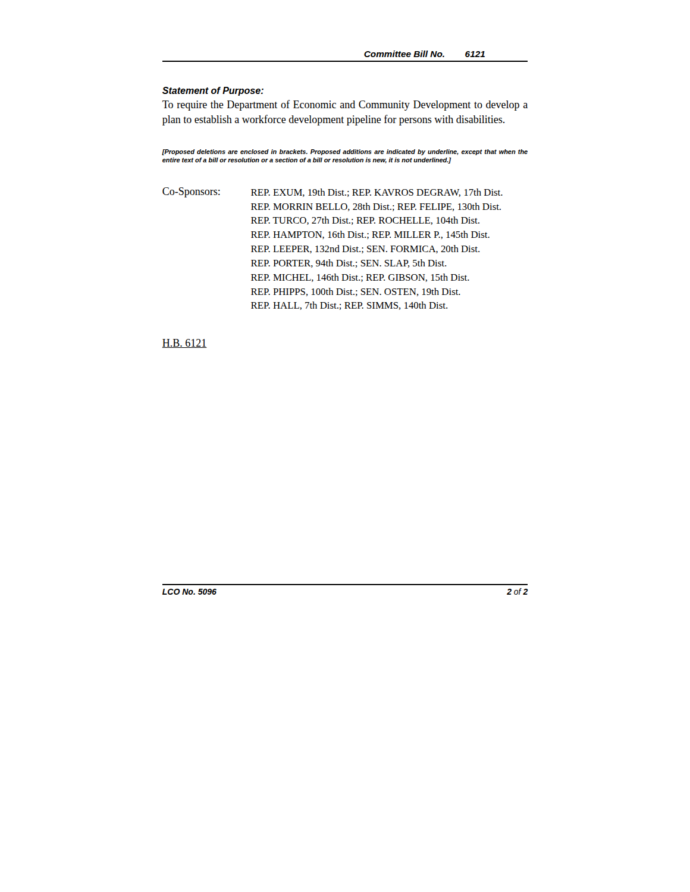Committee Bill No.6121
Statement of Purpose:
To require the Department of Economic and Community Development to develop a plan to establish a workforce development pipeline for persons with disabilities.
[Proposed deletions are enclosed in brackets. Proposed additions are indicated by underline, except that when the entire text of a bill or resolution or a section of a bill or resolution is new, it is not underlined.]
| Co-Sponsors: | REP. EXUM, 19th Dist.; REP. KAVROS DEGRAW, 17th Dist. REP. MORRIN BELLO, 28th Dist.; REP. FELIPE, 130th Dist. REP. TURCO, 27th Dist.; REP. ROCHELLE, 104th Dist. REP. HAMPTON, 16th Dist.; REP. MILLER P., 145th Dist. REP. LEEPER, 132nd Dist.; SEN. FORMICA, 20th Dist. REP. PORTER, 94th Dist.; SEN. SLAP, 5th Dist. REP. MICHEL, 146th Dist.; REP. GIBSON, 15th Dist. REP. PHIPPS, 100th Dist.; SEN. OSTEN, 19th Dist. REP. HALL, 7th Dist.; REP. SIMMS, 140th Dist. |
H.B. 6121
LCO No. 5096
2 of 2